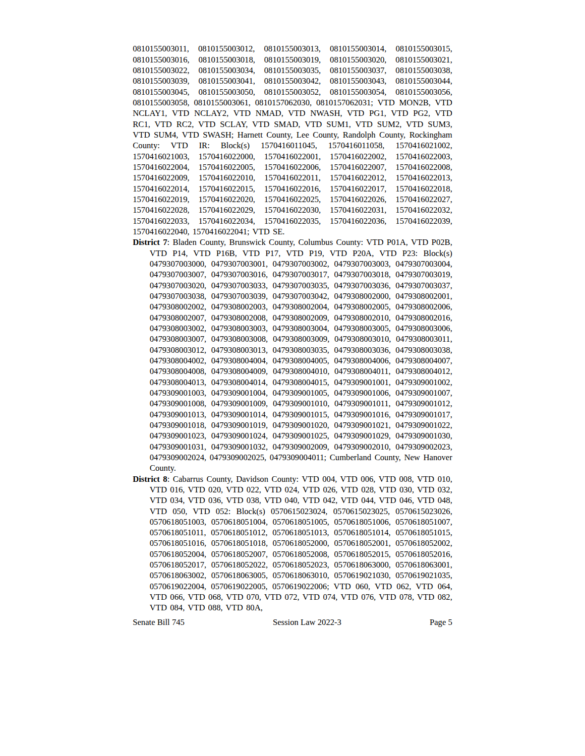0810155003011, 0810155003012, 0810155003013, 0810155003014, 0810155003015, 0810155003016, 0810155003018, 0810155003019, 0810155003020, 0810155003021, 0810155003022, 0810155003034, 0810155003035, 0810155003037, 0810155003038, 0810155003039, 0810155003041, 0810155003042, 0810155003043, 0810155003044, 0810155003045, 0810155003050, 0810155003052, 0810155003054, 0810155003056, 0810155003058, 0810155003061, 0810157062030, 0810157062031; VTD MON2B, VTD NCLAY1, VTD NCLAY2, VTD NMAD, VTD NWASH, VTD PG1, VTD PG2, VTD RC1, VTD RC2, VTD SCLAY, VTD SMAD, VTD SUM1, VTD SUM2, VTD SUM3, VTD SUM4, VTD SWASH; Harnett County, Lee County, Randolph County, Rockingham County: VTD IR: Block(s) 1570416011045, 1570416011058, 1570416021002, 1570416021003, 1570416022000, 1570416022001, 1570416022002, 1570416022003, 1570416022004, 1570416022005, 1570416022006, 1570416022007, 1570416022008, 1570416022009, 1570416022010, 1570416022011, 1570416022012, 1570416022013, 1570416022014, 1570416022015, 1570416022016, 1570416022017, 1570416022018, 1570416022019, 1570416022020, 1570416022025, 1570416022026, 1570416022027, 1570416022028, 1570416022029, 1570416022030, 1570416022031, 1570416022032, 1570416022033, 1570416022034, 1570416022035, 1570416022036, 1570416022039, 1570416022040, 1570416022041; VTD SE.
District 7: Bladen County, Brunswick County, Columbus County: VTD P01A, VTD P02B, VTD P14, VTD P16B, VTD P17, VTD P19, VTD P20A, VTD P23: Block(s) 0479307003000, 0479307003001, 0479307003002, 0479307003003, 0479307003004, 0479307003007, 0479307003016, 0479307003017, 0479307003018, 0479307003019, 0479307003020, 0479307003033, 0479307003035, 0479307003036, 0479307003037, 0479307003038, 0479307003039, 0479307003042, 0479308002000, 0479308002001, 0479308002002, 0479308002003, 0479308002004, 0479308002005, 0479308002006, 0479308002007, 0479308002008, 0479308002009, 0479308002010, 0479308002016, 0479308003002, 0479308003003, 0479308003004, 0479308003005, 0479308003006, 0479308003007, 0479308003008, 0479308003009, 0479308003010, 0479308003011, 0479308003012, 0479308003013, 0479308003035, 0479308003036, 0479308003038, 0479308004002, 0479308004004, 0479308004005, 0479308004006, 0479308004007, 0479308004008, 0479308004009, 0479308004010, 0479308004011, 0479308004012, 0479308004013, 0479308004014, 0479308004015, 0479309001001, 0479309001002, 0479309001003, 0479309001004, 0479309001005, 0479309001006, 0479309001007, 0479309001008, 0479309001009, 0479309001010, 0479309001011, 0479309001012, 0479309001013, 0479309001014, 0479309001015, 0479309001016, 0479309001017, 0479309001018, 0479309001019, 0479309001020, 0479309001021, 0479309001022, 0479309001023, 0479309001024, 0479309001025, 0479309001029, 0479309001030, 0479309001031, 0479309001032, 0479309002009, 0479309002010, 0479309002023, 0479309002024, 0479309002025, 0479309004011; Cumberland County, New Hanover County.
District 8: Cabarrus County, Davidson County: VTD 004, VTD 006, VTD 008, VTD 010, VTD 016, VTD 020, VTD 022, VTD 024, VTD 026, VTD 028, VTD 030, VTD 032, VTD 034, VTD 036, VTD 038, VTD 040, VTD 042, VTD 044, VTD 046, VTD 048, VTD 050, VTD 052: Block(s) 0570615023024, 0570615023025, 0570615023026, 0570618051003, 0570618051004, 0570618051005, 0570618051006, 0570618051007, 0570618051011, 0570618051012, 0570618051013, 0570618051014, 0570618051015, 0570618051016, 0570618051018, 0570618052000, 0570618052001, 0570618052002, 0570618052004, 0570618052007, 0570618052008, 0570618052015, 0570618052016, 0570618052017, 0570618052022, 0570618052023, 0570618063000, 0570618063001, 0570618063002, 0570618063005, 0570618063010, 0570619021030, 0570619021035, 0570619022004, 0570619022005, 0570619022006; VTD 060, VTD 062, VTD 064, VTD 066, VTD 068, VTD 070, VTD 072, VTD 074, VTD 076, VTD 078, VTD 082, VTD 084, VTD 088, VTD 80A,
Senate Bill 745 Session Law 2022-3 Page 5